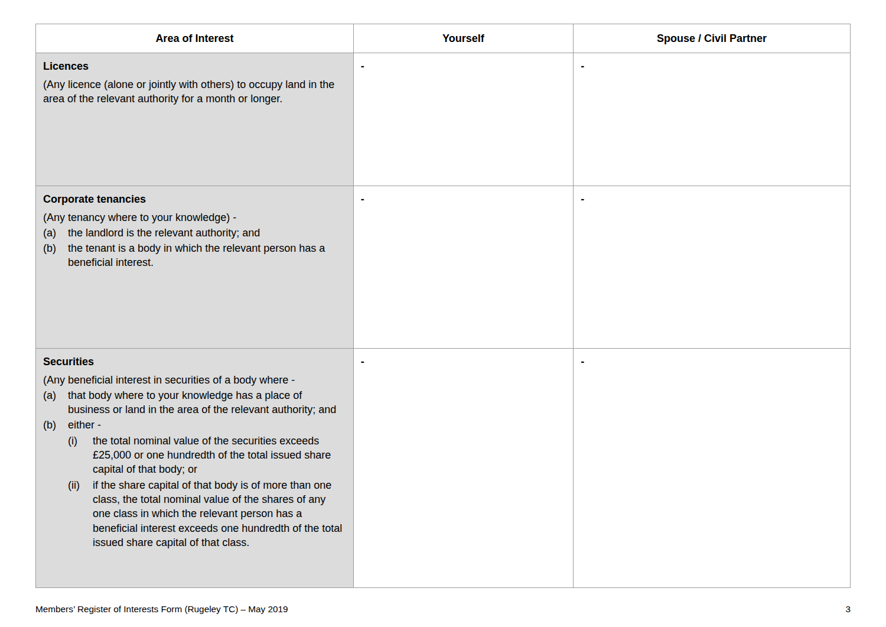| Area of Interest | Yourself | Spouse / Civil Partner |
| --- | --- | --- |
| Licences (Any licence (alone or jointly with others) to occupy land in the area of the relevant authority for a month or longer. | - | - |
| Corporate tenancies (Any tenancy where to your knowledge) - (a) the landlord is the relevant authority; and (b) the tenant is a body in which the relevant person has a beneficial interest. | - | - |
| Securities (Any beneficial interest in securities of a body where - (a) that body where to your knowledge has a place of business or land in the area of the relevant authority; and (b) either - (i) the total nominal value of the securities exceeds £25,000 or one hundredth of the total issued share capital of that body; or (ii) if the share capital of that body is of more than one class, the total nominal value of the shares of any one class in which the relevant person has a beneficial interest exceeds one hundredth of the total issued share capital of that class. | - | - |
Members’ Register of Interests Form (Rugeley TC) – May 2019 3